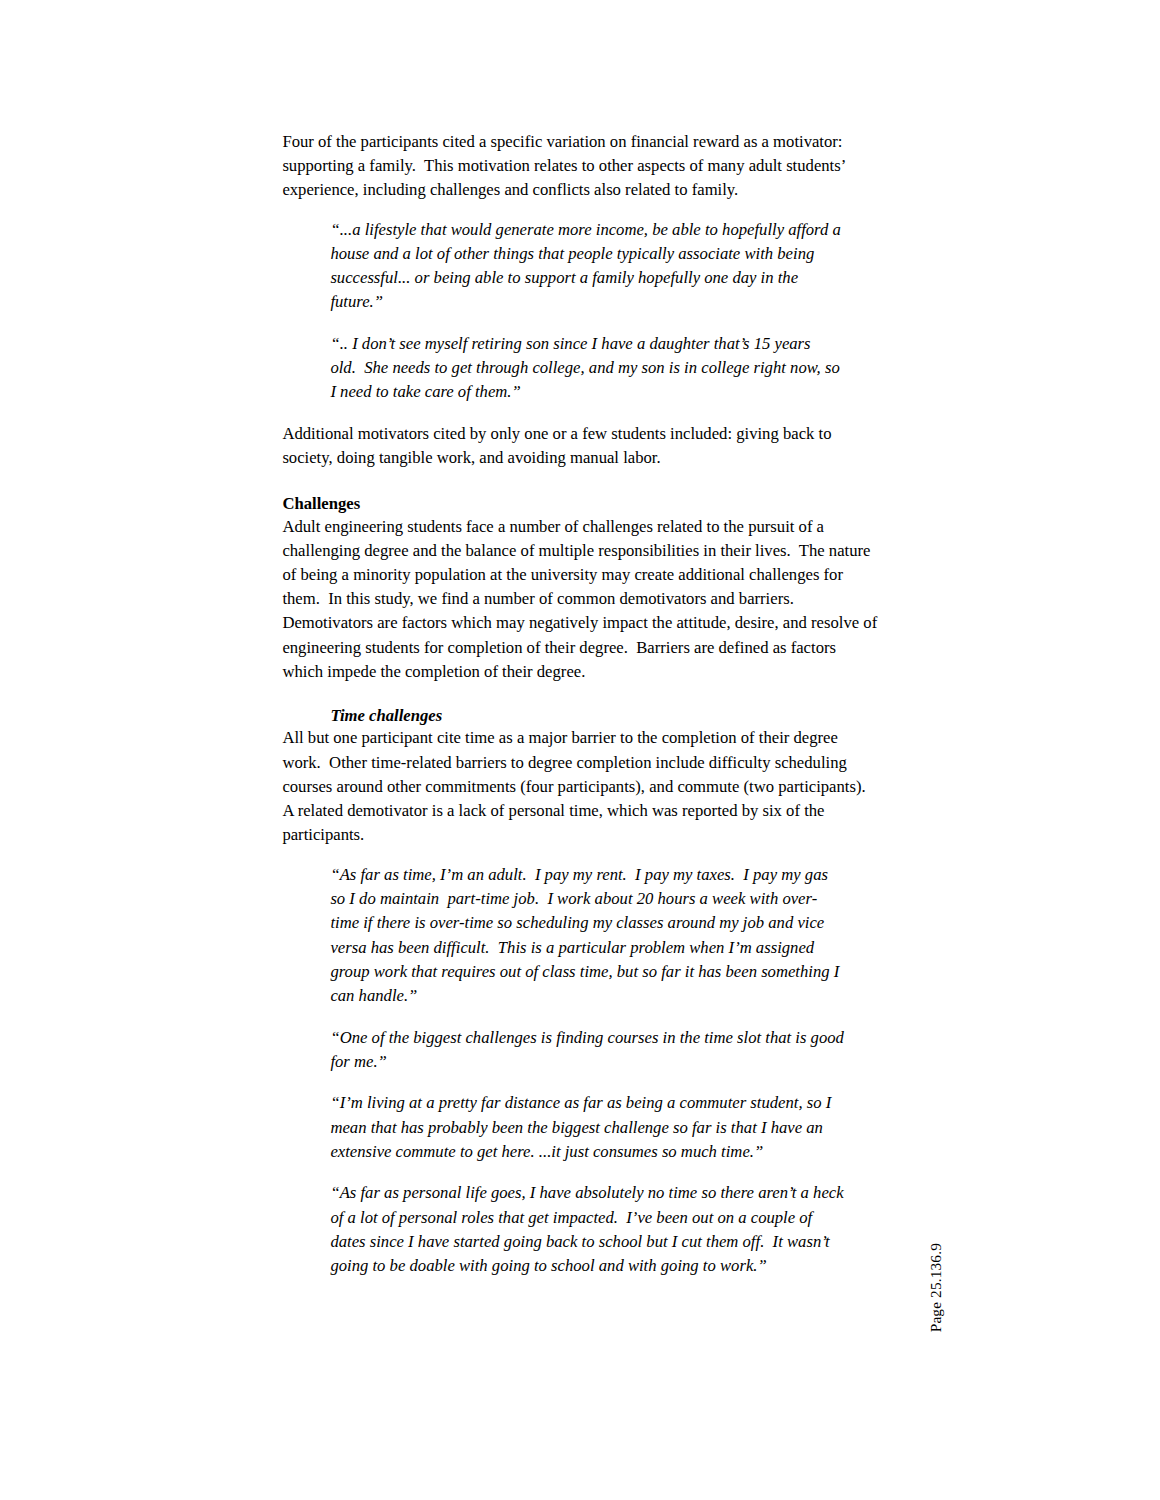Four of the participants cited a specific variation on financial reward as a motivator: supporting a family. This motivation relates to other aspects of many adult students’ experience, including challenges and conflicts also related to family.
“...a lifestyle that would generate more income, be able to hopefully afford a house and a lot of other things that people typically associate with being successful... or being able to support a family hopefully one day in the future.”
“.. I don’t see myself retiring son since I have a daughter that’s 15 years old. She needs to get through college, and my son is in college right now, so I need to take care of them.”
Additional motivators cited by only one or a few students included: giving back to society, doing tangible work, and avoiding manual labor.
Challenges
Adult engineering students face a number of challenges related to the pursuit of a challenging degree and the balance of multiple responsibilities in their lives. The nature of being a minority population at the university may create additional challenges for them. In this study, we find a number of common demotivators and barriers. Demotivators are factors which may negatively impact the attitude, desire, and resolve of engineering students for completion of their degree. Barriers are defined as factors which impede the completion of their degree.
Time challenges
All but one participant cite time as a major barrier to the completion of their degree work. Other time-related barriers to degree completion include difficulty scheduling courses around other commitments (four participants), and commute (two participants). A related demotivator is a lack of personal time, which was reported by six of the participants.
“As far as time, I’m an adult. I pay my rent. I pay my taxes. I pay my gas so I do maintain part-time job. I work about 20 hours a week with over-time if there is over-time so scheduling my classes around my job and vice versa has been difficult. This is a particular problem when I’m assigned group work that requires out of class time, but so far it has been something I can handle.”
“One of the biggest challenges is finding courses in the time slot that is good for me.”
“I’m living at a pretty far distance as far as being a commuter student, so I mean that has probably been the biggest challenge so far is that I have an extensive commute to get here. ...it just consumes so much time.”
“As far as personal life goes, I have absolutely no time so there aren’t a heck of a lot of personal roles that get impacted. I’ve been out on a couple of dates since I have started going back to school but I cut them off. It wasn’t going to be doable with going to school and with going to work.”
Page 25.136.9